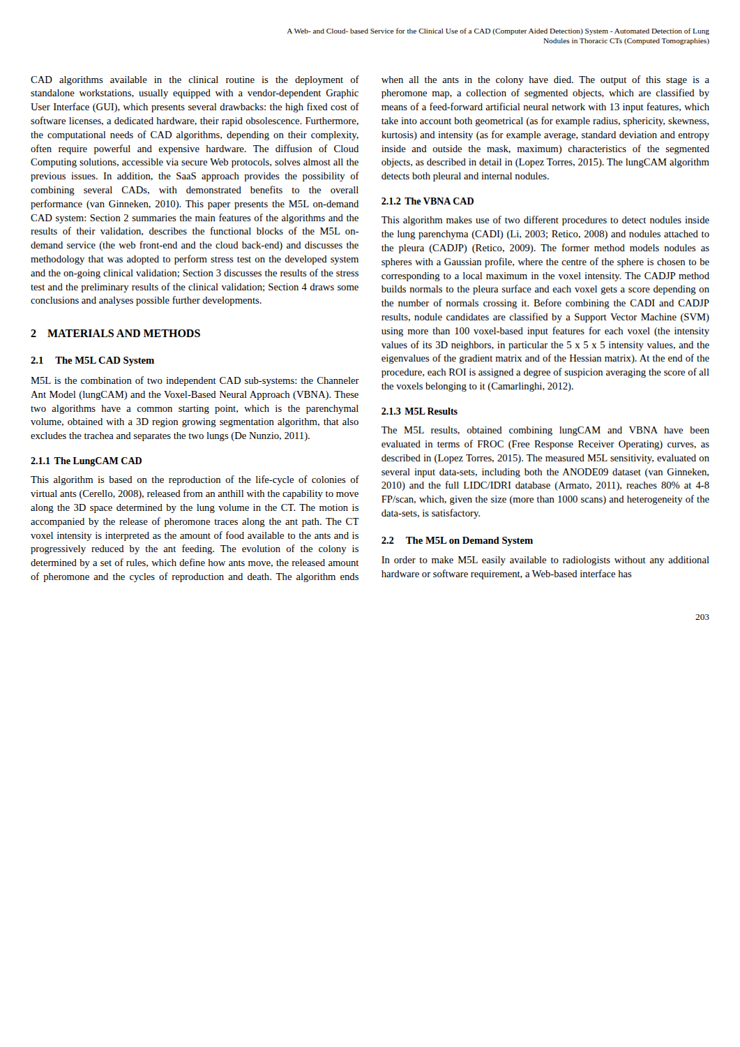A Web- and Cloud- based Service for the Clinical Use of a CAD (Computer Aided Detection) System - Automated Detection of Lung
Nodules in Thoracic CTs (Computed Tomographies)
CAD algorithms available in the clinical routine is the deployment of standalone workstations, usually equipped with a vendor-dependent Graphic User Interface (GUI), which presents several drawbacks: the high fixed cost of software licenses, a dedicated hardware, their rapid obsolescence. Furthermore, the computational needs of CAD algorithms, depending on their complexity, often require powerful and expensive hardware. The diffusion of Cloud Computing solutions, accessible via secure Web protocols, solves almost all the previous issues. In addition, the SaaS approach provides the possibility of combining several CADs, with demonstrated benefits to the overall performance (van Ginneken, 2010). This paper presents the M5L on-demand CAD system: Section 2 summaries the main features of the algorithms and the results of their validation, describes the functional blocks of the M5L on-demand service (the web front-end and the cloud back-end) and discusses the methodology that was adopted to perform stress test on the developed system and the on-going clinical validation; Section 3 discusses the results of the stress test and the preliminary results of the clinical validation; Section 4 draws some conclusions and analyses possible further developments.
2 MATERIALS AND METHODS
2.1 The M5L CAD System
M5L is the combination of two independent CAD sub-systems: the Channeler Ant Model (lungCAM) and the Voxel-Based Neural Approach (VBNA). These two algorithms have a common starting point, which is the parenchymal volume, obtained with a 3D region growing segmentation algorithm, that also excludes the trachea and separates the two lungs (De Nunzio, 2011).
2.1.1 The LungCAM CAD
This algorithm is based on the reproduction of the life-cycle of colonies of virtual ants (Cerello, 2008), released from an anthill with the capability to move along the 3D space determined by the lung volume in the CT. The motion is accompanied by the release of pheromone traces along the ant path. The CT voxel intensity is interpreted as the amount of food available to the ants and is progressively reduced by the ant feeding. The evolution of the colony is determined by a set of rules, which define how ants move, the released amount of pheromone and the cycles of reproduction and death. The algorithm ends when all the ants in the colony have died. The output of this stage is a pheromone map, a collection of segmented objects, which are classified by means of a feed-forward artificial neural network with 13 input features, which take into account both geometrical (as for example radius, sphericity, skewness, kurtosis) and intensity (as for example average, standard deviation and entropy inside and outside the mask, maximum) characteristics of the segmented objects, as described in detail in (Lopez Torres, 2015). The lungCAM algorithm detects both pleural and internal nodules.
2.1.2 The VBNA CAD
This algorithm makes use of two different procedures to detect nodules inside the lung parenchyma (CADI) (Li, 2003; Retico, 2008) and nodules attached to the pleura (CADJP) (Retico, 2009). The former method models nodules as spheres with a Gaussian profile, where the centre of the sphere is chosen to be corresponding to a local maximum in the voxel intensity. The CADJP method builds normals to the pleura surface and each voxel gets a score depending on the number of normals crossing it. Before combining the CADI and CADJP results, nodule candidates are classified by a Support Vector Machine (SVM) using more than 100 voxel-based input features for each voxel (the intensity values of its 3D neighbors, in particular the 5 x 5 x 5 intensity values, and the eigenvalues of the gradient matrix and of the Hessian matrix). At the end of the procedure, each ROI is assigned a degree of suspicion averaging the score of all the voxels belonging to it (Camarlinghi, 2012).
2.1.3 M5L Results
The M5L results, obtained combining lungCAM and VBNA have been evaluated in terms of FROC (Free Response Receiver Operating) curves, as described in (Lopez Torres, 2015). The measured M5L sensitivity, evaluated on several input data-sets, including both the ANODE09 dataset (van Ginneken, 2010) and the full LIDC/IDRI database (Armato, 2011), reaches 80% at 4-8 FP/scan, which, given the size (more than 1000 scans) and heterogeneity of the data-sets, is satisfactory.
2.2 The M5L on Demand System
In order to make M5L easily available to radiologists without any additional hardware or software requirement, a Web-based interface has
203